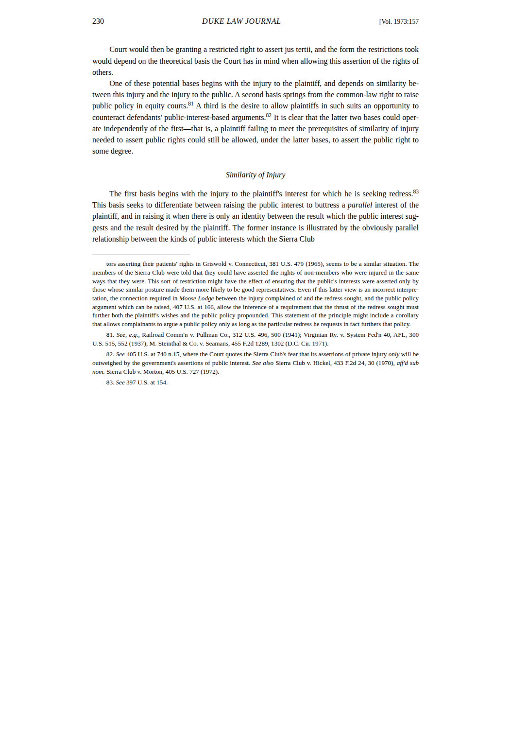230 DUKE LAW JOURNAL [Vol. 1973:157
Court would then be granting a restricted right to assert jus tertii, and the form the restrictions took would depend on the theoretical basis the Court has in mind when allowing this assertion of the rights of others.
One of these potential bases begins with the injury to the plaintiff, and depends on similarity between this injury and the injury to the public. A second basis springs from the common-law right to raise public policy in equity courts.81 A third is the desire to allow plaintiffs in such suits an opportunity to counteract defendants' public-interest-based arguments.82 It is clear that the latter two bases could operate independently of the first—that is, a plaintiff failing to meet the prerequisites of similarity of injury needed to assert public rights could still be allowed, under the latter bases, to assert the public right to some degree.
Similarity of Injury
The first basis begins with the injury to the plaintiff's interest for which he is seeking redress.83 This basis seeks to differentiate between raising the public interest to buttress a parallel interest of the plaintiff, and in raising it when there is only an identity between the result which the public interest suggests and the result desired by the plaintiff. The former instance is illustrated by the obviously parallel relationship between the kinds of public interests which the Sierra Club
tors asserting their patients' rights in Griswold v. Connecticut, 381 U.S. 479 (1965), seems to be a similar situation. The members of the Sierra Club were told that they could have asserted the rights of non-members who were injured in the same ways that they were. This sort of restriction might have the effect of ensuring that the public's interests were asserted only by those whose similar posture made them more likely to be good representatives. Even if this latter view is an incorrect interpretation, the connection required in Moose Lodge between the injury complained of and the redress sought, and the public policy argument which can be raised, 407 U.S. at 166, allow the inference of a requirement that the thrust of the redress sought must further both the plaintiff's wishes and the public policy propounded. This statement of the principle might include a corollary that allows complainants to argue a public policy only as long as the particular redress he requests in fact furthers that policy.
81. See, e.g., Railroad Comm'n v. Pullman Co., 312 U.S. 496, 500 (1941); Virginian Ry. v. System Fed'n 40, AFL, 300 U.S. 515, 552 (1937); M. Steinthal & Co. v. Seamans, 455 F.2d 1289, 1302 (D.C. Cir. 1971).
82. See 405 U.S. at 740 n.15, where the Court quotes the Sierra Club's fear that its assertions of private injury only will be outweighed by the government's assertions of public interest. See also Sierra Club v. Hickel, 433 F.2d 24, 30 (1970), aff'd sub nom. Sierra Club v. Morton, 405 U.S. 727 (1972).
83. See 397 U.S. at 154.